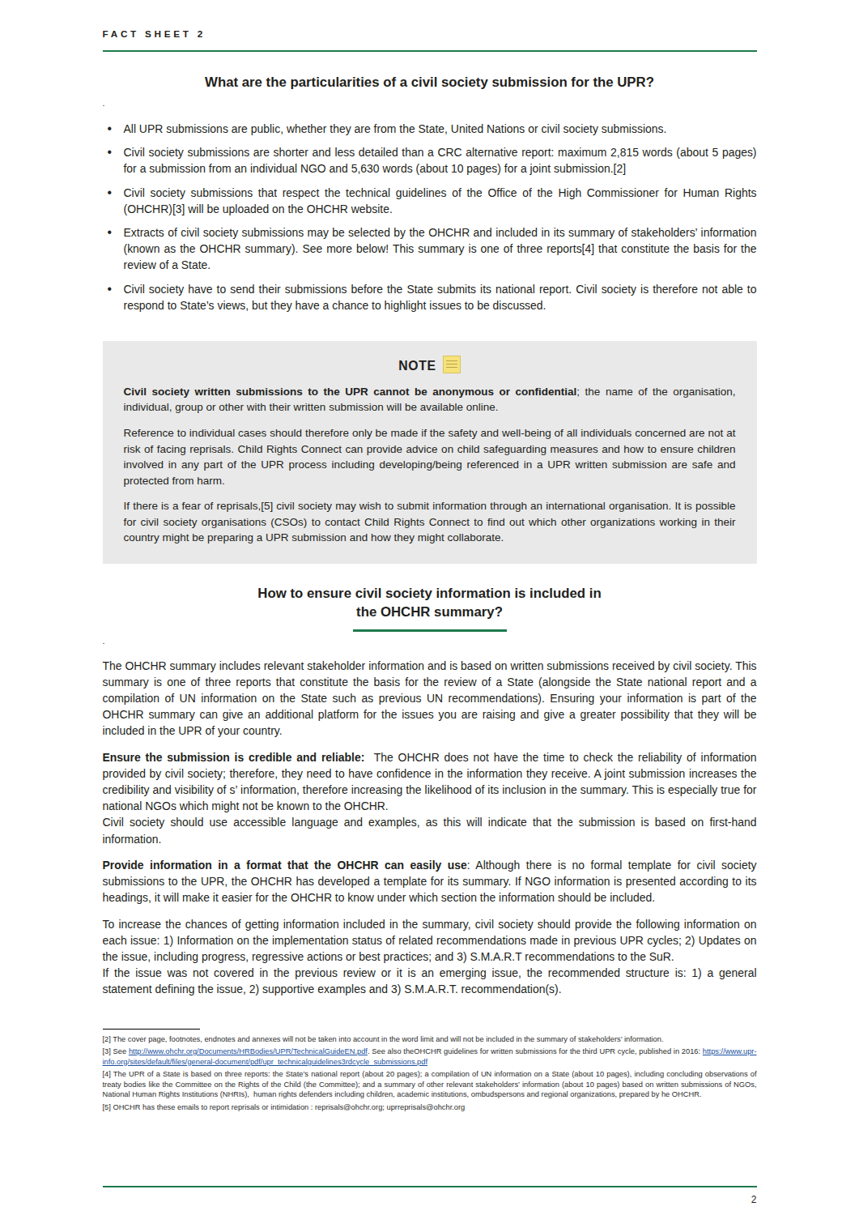Fact Sheet 2
What are the particularities of a civil society submission for the UPR?
.
All UPR submissions are public, whether they are from the State, United Nations or civil society submissions.
Civil society submissions are shorter and less detailed than a CRC alternative report: maximum 2,815 words (about 5 pages) for a submission from an individual NGO and 5,630 words (about 10 pages) for a joint submission.[2]
Civil society submissions that respect the technical guidelines of the Office of the High Commissioner for Human Rights (OHCHR)[3] will be uploaded on the OHCHR website.
Extracts of civil society submissions may be selected by the OHCHR and included in its summary of stakeholders’ information (known as the OHCHR summary). See more below! This summary is one of three reports[4] that constitute the basis for the review of a State.
Civil society have to send their submissions before the State submits its national report. Civil society is therefore not able to respond to State’s views, but they have a chance to highlight issues to be discussed.
NOTE
Civil society written submissions to the UPR cannot be anonymous or confidential; the name of the organisation, individual, group or other with their written submission will be available online.
Reference to individual cases should therefore only be made if the safety and well-being of all individuals concerned are not at risk of facing reprisals. Child Rights Connect can provide advice on child safeguarding measures and how to ensure children involved in any part of the UPR process including developing/being referenced in a UPR written submission are safe and protected from harm.
If there is a fear of reprisals,[5] civil society may wish to submit information through an international organisation. It is possible for civil society organisations (CSOs) to contact Child Rights Connect to find out which other organizations working in their country might be preparing a UPR submission and how they might collaborate.
How to ensure civil society information is included in
the OHCHR summary?
.
The OHCHR summary includes relevant stakeholder information and is based on written submissions received by civil society. This summary is one of three reports that constitute the basis for the review of a State (alongside the State national report and a compilation of UN information on the State such as previous UN recommendations). Ensuring your information is part of the OHCHR summary can give an additional platform for the issues you are raising and give a greater possibility that they will be included in the UPR of your country.
Ensure the submission is credible and reliable: The OHCHR does not have the time to check the reliability of information provided by civil society; therefore, they need to have confidence in the information they receive. A joint submission increases the credibility and visibility of s’ information, therefore increasing the likelihood of its inclusion in the summary. This is especially true for national NGOs which might not be known to the OHCHR.
Civil society should use accessible language and examples, as this will indicate that the submission is based on first-hand information.
Provide information in a format that the OHCHR can easily use: Although there is no formal template for civil society submissions to the UPR, the OHCHR has developed a template for its summary. If NGO information is presented according to its headings, it will make it easier for the OHCHR to know under which section the information should be included.
To increase the chances of getting information included in the summary, civil society should provide the following information on each issue: 1) Information on the implementation status of related recommendations made in previous UPR cycles; 2) Updates on the issue, including progress, regressive actions or best practices; and 3) S.M.A.R.T recommendations to the SuR.
If the issue was not covered in the previous review or it is an emerging issue, the recommended structure is: 1) a general statement defining the issue, 2) supportive examples and 3) S.M.A.R.T. recommendation(s).
[2] The cover page, footnotes, endnotes and annexes will not be taken into account in the word limit and will not be included in the summary of stakeholders’ information.
[3] See http://www.ohchr.org/Documents/HRBodies/UPR/TechnicalGuideEN.pdf. See also theOHCHR guidelines for written submissions for the third UPR cycle, published in 2016: https://www.upr-info.org/sites/default/files/general-document/pdf/upr_technicalguidelines3rdcycle_submissions.pdf
[4] The UPR of a State is based on three reports: the State’s national report (about 20 pages); a compilation of UN information on a State (about 10 pages), including concluding observations of treaty bodies like the Committee on the Rights of the Child (the Committee); and a summary of other relevant stakeholders’ information (about 10 pages) based on written submissions of NGOs, National Human Rights Institutions (NHRIs), human rights defenders including children, academic institutions, ombudspersons and regional organizations, prepared by he OHCHR.
[5] OHCHR has these emails to report reprisals or intimidation : reprisals@ohchr.org; uprreprisals@ohchr.org
2